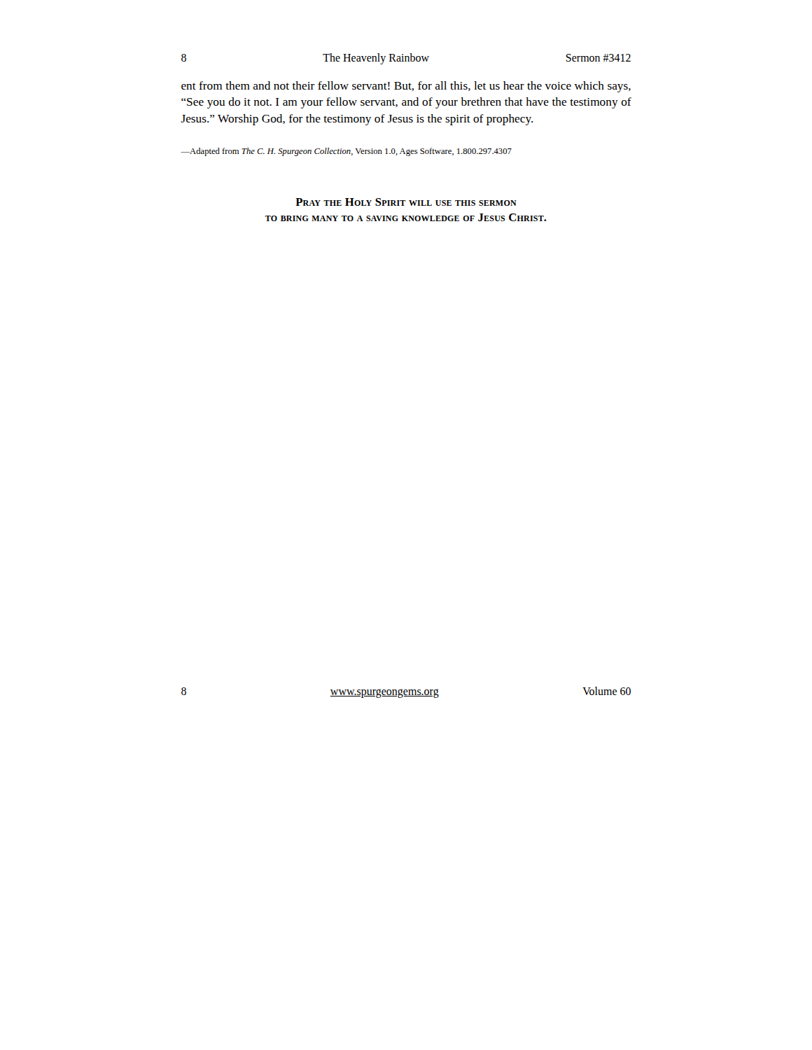8 The Heavenly Rainbow Sermon #3412
ent from them and not their fellow servant! But, for all this, let us hear the voice which says, “See you do it not. I am your fellow servant, and of your brethren that have the testimony of Jesus.” Worship God, for the testimony of Jesus is the spirit of prophecy.
—Adapted from The C. H. Spurgeon Collection, Version 1.0, Ages Software, 1.800.297.4307
Pray the Holy Spirit will use this sermon
to bring many to a saving knowledge of Jesus Christ.
8 www.spurgeongems.org Volume 60